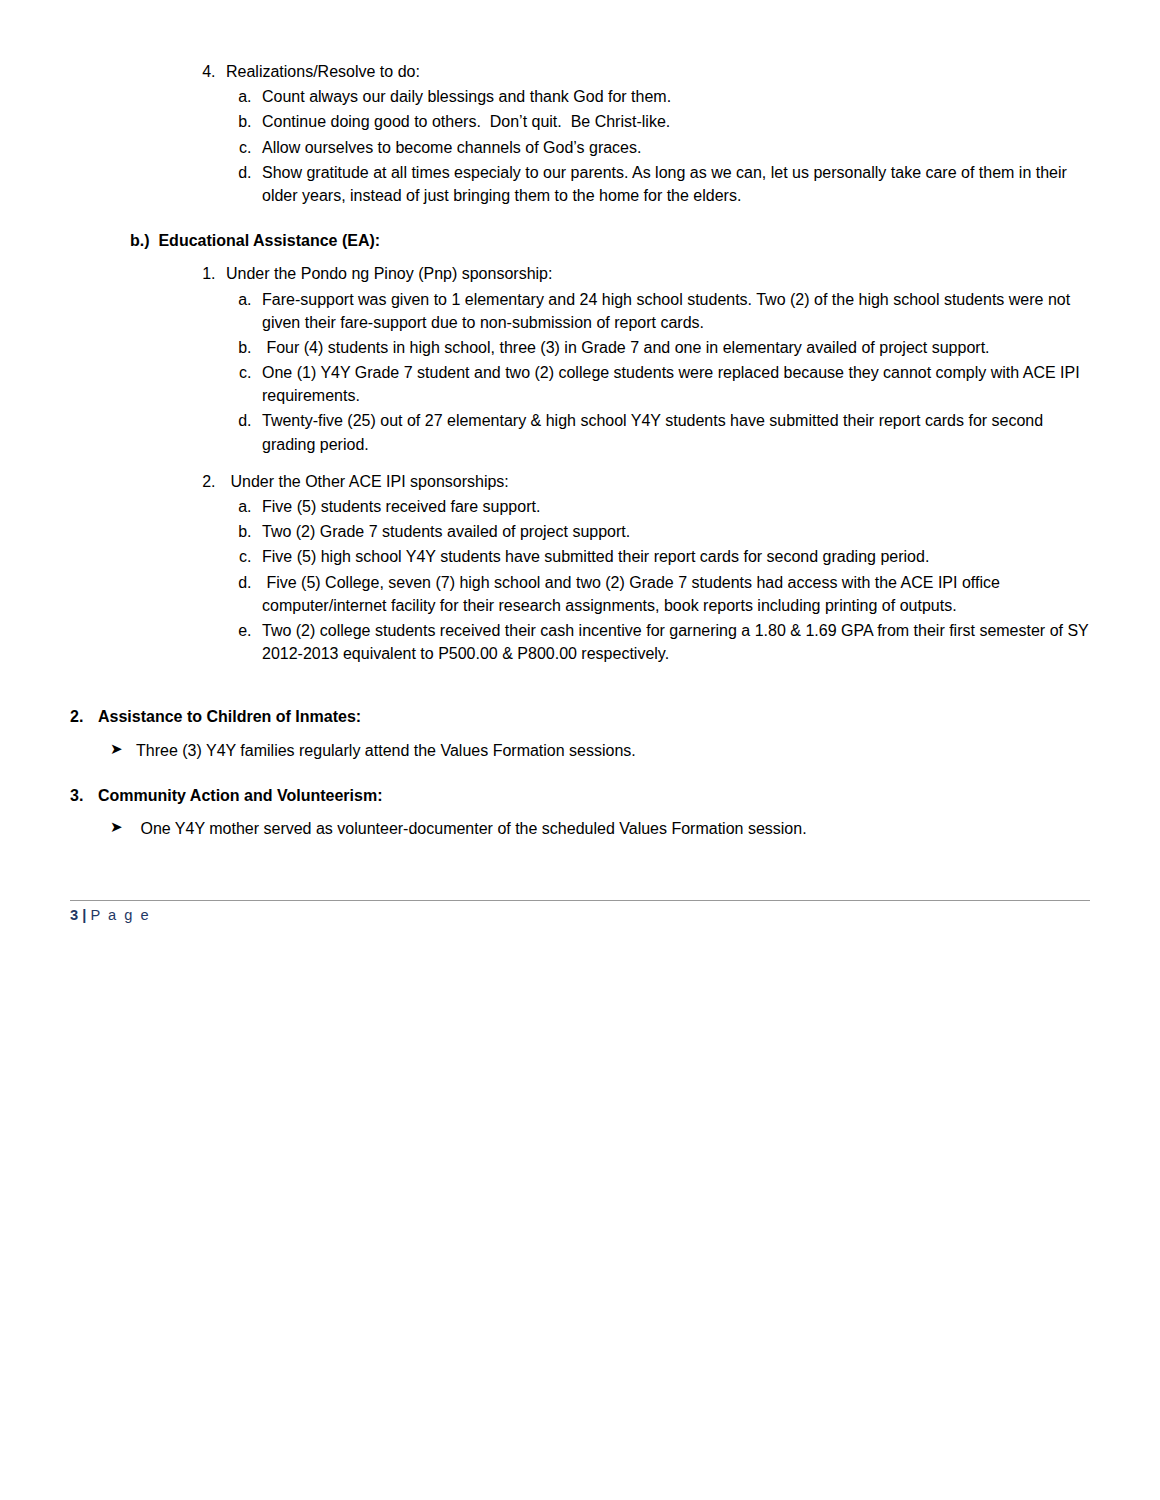Realizations/Resolve to do:
Count always our daily blessings and thank God for them.
Continue doing good to others. Don’t quit. Be Christ-like.
Allow ourselves to become channels of God’s graces.
Show gratitude at all times especialy to our parents. As long as we can, let us personally take care of them in their older years, instead of just bringing them to the home for the elders.
b.) Educational Assistance (EA):
Under the Pondo ng Pinoy (Pnp) sponsorship:
Fare-support was given to 1 elementary and 24 high school students. Two (2) of the high school students were not given their fare-support due to non-submission of report cards.
Four (4) students in high school, three (3) in Grade 7 and one in elementary availed of project support.
One (1) Y4Y Grade 7 student and two (2) college students were replaced because they cannot comply with ACE IPI requirements.
Twenty-five (25) out of 27 elementary & high school Y4Y students have submitted their report cards for second grading period.
Under the Other ACE IPI sponsorships:
Five (5) students received fare support.
Two (2) Grade 7 students availed of project support.
Five (5) high school Y4Y students have submitted their report cards for second grading period.
Five (5) College, seven (7) high school and two (2) Grade 7 students had access with the ACE IPI office computer/internet facility for their research assignments, book reports including printing of outputs.
Two (2) college students received their cash incentive for garnering a 1.80 & 1.69 GPA from their first semester of SY 2012-2013 equivalent to P500.00 & P800.00 respectively.
2. Assistance to Children of Inmates:
Three (3) Y4Y families regularly attend the Values Formation sessions.
3. Community Action and Volunteerism:
One Y4Y mother served as volunteer-documenter of the scheduled Values Formation session.
3 | P a g e